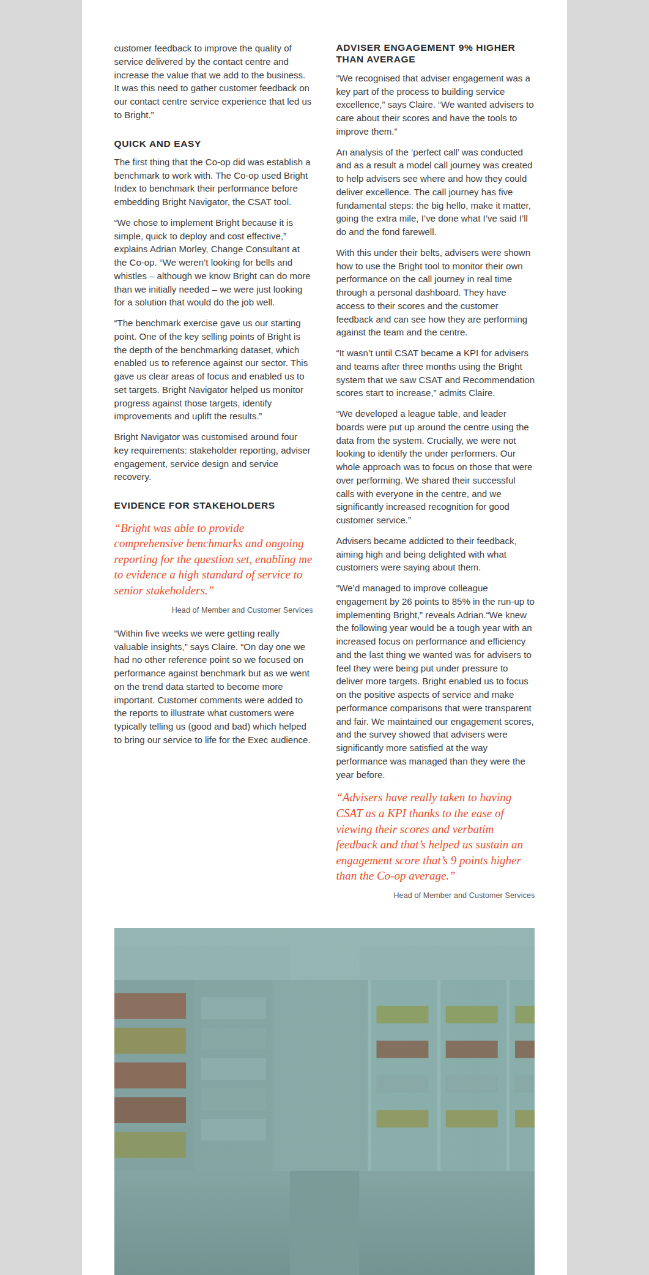customer feedback to improve the quality of service delivered by the contact centre and increase the value that we add to the business. It was this need to gather customer feedback on our contact centre service experience that led us to Bright.”
Quick and easy
The first thing that the Co-op did was establish a benchmark to work with. The Co-op used Bright Index to benchmark their performance before embedding Bright Navigator, the CSAT tool.
“We chose to implement Bright because it is simple, quick to deploy and cost effective,” explains Adrian Morley, Change Consultant at the Co-op. “We weren’t looking for bells and whistles – although we know Bright can do more than we initially needed – we were just looking for a solution that would do the job well.
“The benchmark exercise gave us our starting point. One of the key selling points of Bright is the depth of the benchmarking dataset, which enabled us to reference against our sector. This gave us clear areas of focus and enabled us to set targets. Bright Navigator helped us monitor progress against those targets, identify improvements and uplift the results.”
Bright Navigator was customised around four key requirements: stakeholder reporting, adviser engagement, service design and service recovery.
Evidence for stakeholders
“Bright was able to provide comprehensive benchmarks and ongoing reporting for the question set, enabling me to evidence a high standard of service to senior stakeholders.”
Head of Member and Customer Services
“Within five weeks we were getting really valuable insights,” says Claire. “On day one we had no other reference point so we focused on performance against benchmark but as we went on the trend data started to become more important. Customer comments were added to the reports to illustrate what customers were typically telling us (good and bad) which helped to bring our service to life for the Exec audience.
Adviser engagement 9% higher
than average
“We recognised that adviser engagement was a key part of the process to building service excellence,” says Claire. “We wanted advisers to care about their scores and have the tools to improve them.”
An analysis of the ‘perfect call’ was conducted and as a result a model call journey was created to help advisers see where and how they could deliver excellence. The call journey has five fundamental steps: the big hello, make it matter, going the extra mile, I’ve done what I’ve said I’ll do and the fond farewell.
With this under their belts, advisers were shown how to use the Bright tool to monitor their own performance on the call journey in real time through a personal dashboard. They have access to their scores and the customer feedback and can see how they are performing against the team and the centre.
“It wasn’t until CSAT became a KPI for advisers and teams after three months using the Bright system that we saw CSAT and Recommendation scores start to increase,” admits Claire.
“We developed a league table, and leader boards were put up around the centre using the data from the system. Crucially, we were not looking to identify the under performers. Our whole approach was to focus on those that were over performing. We shared their successful calls with everyone in the centre, and we significantly increased recognition for good customer service.”
Advisers became addicted to their feedback, aiming high and being delighted with what customers were saying about them.
“We’d managed to improve colleague engagement by 26 points to 85% in the run-up to implementing Bright,” reveals Adrian.“We knew the following year would be a tough year with an increased focus on performance and efficiency and the last thing we wanted was for advisers to feel they were being put under pressure to deliver more targets. Bright enabled us to focus on the positive aspects of service and make performance comparisons that were transparent and fair. We maintained our engagement scores, and the survey showed that advisers were significantly more satisfied at the way performance was managed than they were the year before.
“Advisers have really taken to having CSAT as a KPI thanks to the ease of viewing their scores and verbatim feedback and that’s helped us sustain an engagement score that’s 9 points higher than the Co-op average.”
Head of Member and Customer Services